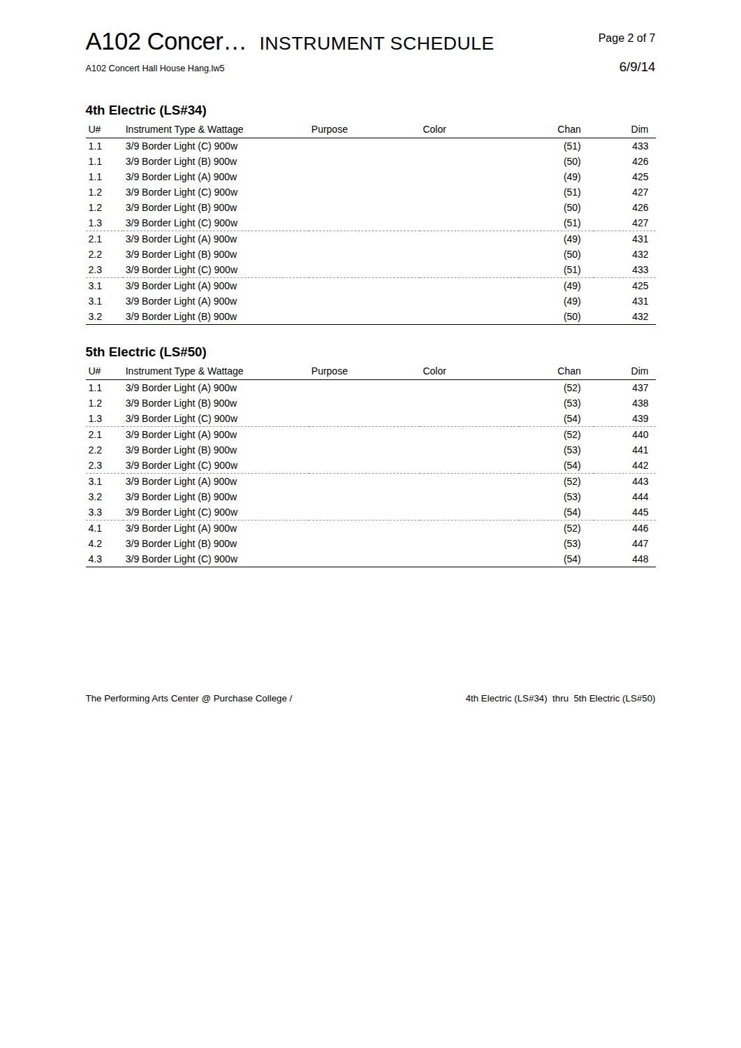A102 Concer…
INSTRUMENT SCHEDULE
Page 2 of 7
A102 Concert Hall House Hang.lw5
6/9/14
4th Electric (LS#34)
| U# | Instrument Type & Wattage | Purpose | Color | Chan | Dim |
| --- | --- | --- | --- | --- | --- |
| 1.1 | 3/9 Border Light (C) 900w | | | (51) | 433 |
| 1.1 | 3/9 Border Light (B) 900w | | | (50) | 426 |
| 1.1 | 3/9 Border Light (A) 900w | | | (49) | 425 |
| 1.2 | 3/9 Border Light (C) 900w | | | (51) | 427 |
| 1.2 | 3/9 Border Light (B) 900w | | | (50) | 426 |
| 1.3 | 3/9 Border Light (C) 900w | | | (51) | 427 |
| 2.1 | 3/9 Border Light (A) 900w | | | (49) | 431 |
| 2.2 | 3/9 Border Light (B) 900w | | | (50) | 432 |
| 2.3 | 3/9 Border Light (C) 900w | | | (51) | 433 |
| 3.1 | 3/9 Border Light (A) 900w | | | (49) | 425 |
| 3.1 | 3/9 Border Light (A) 900w | | | (49) | 431 |
| 3.2 | 3/9 Border Light (B) 900w | | | (50) | 432 |
5th Electric (LS#50)
| U# | Instrument Type & Wattage | Purpose | Color | Chan | Dim |
| --- | --- | --- | --- | --- | --- |
| 1.1 | 3/9 Border Light (A) 900w | | | (52) | 437 |
| 1.2 | 3/9 Border Light (B) 900w | | | (53) | 438 |
| 1.3 | 3/9 Border Light (C) 900w | | | (54) | 439 |
| 2.1 | 3/9 Border Light (A) 900w | | | (52) | 440 |
| 2.2 | 3/9 Border Light (B) 900w | | | (53) | 441 |
| 2.3 | 3/9 Border Light (C) 900w | | | (54) | 442 |
| 3.1 | 3/9 Border Light (A) 900w | | | (52) | 443 |
| 3.2 | 3/9 Border Light (B) 900w | | | (53) | 444 |
| 3.3 | 3/9 Border Light (C) 900w | | | (54) | 445 |
| 4.1 | 3/9 Border Light (A) 900w | | | (52) | 446 |
| 4.2 | 3/9 Border Light (B) 900w | | | (53) | 447 |
| 4.3 | 3/9 Border Light (C) 900w | | | (54) | 448 |
The Performing Arts Center @ Purchase College /
4th Electric (LS#34) thru 5th Electric (LS#50)